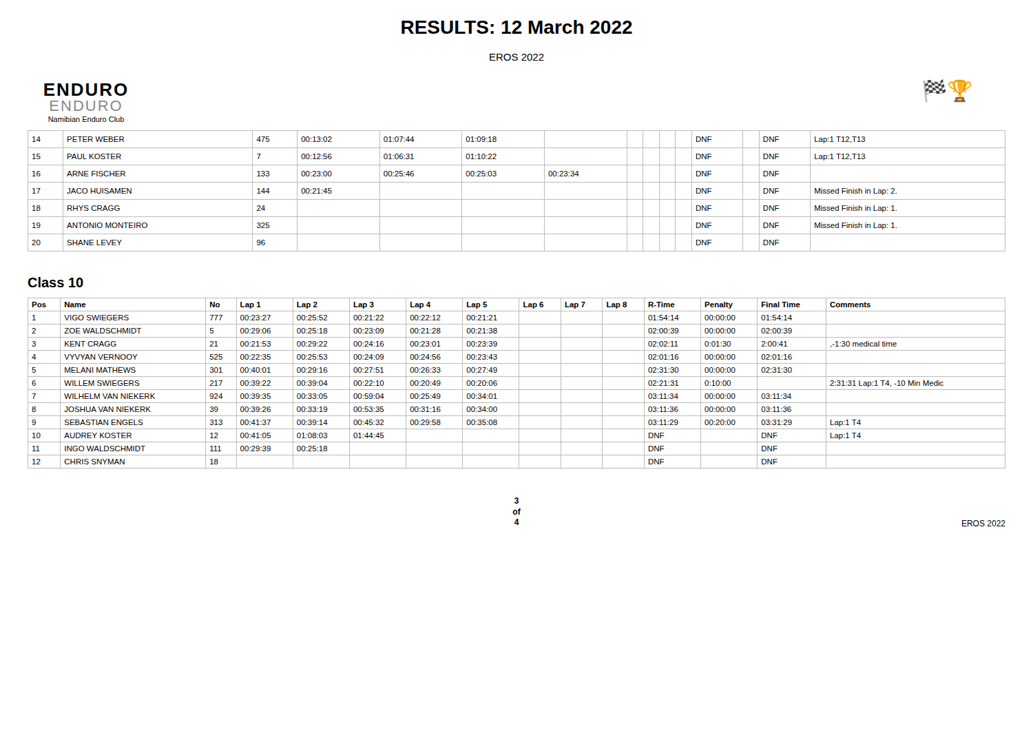RESULTS: 12 March 2022
EROS 2022
ENDURO
ENDURO
Namibian Enduro Club
🏁🏆
| 14 | PETER WEBER | 475 | 00:13:02 | 01:07:44 | 01:09:18 | | | | | | DNF | | DNF | Lap:1 T12,T13 |
| 15 | PAUL KOSTER | 7 | 00:12:56 | 01:06:31 | 01:10:22 | | | | | | DNF | | DNF | Lap:1 T12,T13 |
| 16 | ARNE FISCHER | 133 | 00:23:00 | 00:25:46 | 00:25:03 | 00:23:34 | | | | | DNF | | DNF | |
| 17 | JACO HUISAMEN | 144 | 00:21:45 | | | | | | | | DNF | | DNF | Missed Finish in Lap: 2. |
| 18 | RHYS CRAGG | 24 | | | | | | | | | DNF | | DNF | Missed Finish in Lap: 1. |
| 19 | ANTONIO MONTEIRO | 325 | | | | | | | | | DNF | | DNF | Missed Finish in Lap: 1. |
| 20 | SHANE LEVEY | 96 | | | | | | | | | DNF | | DNF | |
Class 10
| Pos | Name | No | Lap 1 | Lap 2 | Lap 3 | Lap 4 | Lap 5 | Lap 6 | Lap 7 | Lap 8 | R-Time | Penalty | Final Time | Comments |
| --- | --- | --- | --- | --- | --- | --- | --- | --- | --- | --- | --- | --- | --- | --- |
| 1 | VIGO SWIEGERS | 777 | 00:23:27 | 00:25:52 | 00:21:22 | 00:22:12 | 00:21:21 | | | | 01:54:14 | 00:00:00 | 01:54:14 | |
| 2 | ZOE WALDSCHMIDT | 5 | 00:29:06 | 00:25:18 | 00:23:09 | 00:21:28 | 00:21:38 | | | | 02:00:39 | 00:00:00 | 02:00:39 | |
| 3 | KENT CRAGG | 21 | 00:21:53 | 00:29:22 | 00:24:16 | 00:23:01 | 00:23:39 | | | | 02:02:11 | 0:01:30 | 2:00:41 | ,-1:30 medical time |
| 4 | VYVYAN VERNOOY | 525 | 00:22:35 | 00:25:53 | 00:24:09 | 00:24:56 | 00:23:43 | | | | 02:01:16 | 00:00:00 | 02:01:16 | |
| 5 | MELANI MATHEWS | 301 | 00:40:01 | 00:29:16 | 00:27:51 | 00:26:33 | 00:27:49 | | | | 02:31:30 | 00:00:00 | 02:31:30 | |
| 6 | WILLEM SWIEGERS | 217 | 00:39:22 | 00:39:04 | 00:22:10 | 00:20:49 | 00:20:06 | | | | 02:21:31 | 0:10:00 | | 2:31:31 Lap:1 T4, -10 Min Medic |
| 7 | WILHELM VAN NIEKERK | 924 | 00:39:35 | 00:33:05 | 00:59:04 | 00:25:49 | 00:34:01 | | | | 03:11:34 | 00:00:00 | 03:11:34 | |
| 8 | JOSHUA VAN NIEKERK | 39 | 00:39:26 | 00:33:19 | 00:53:35 | 00:31:16 | 00:34:00 | | | | 03:11:36 | 00:00:00 | 03:11:36 | |
| 9 | SEBASTIAN ENGELS | 313 | 00:41:37 | 00:39:14 | 00:45:32 | 00:29:58 | 00:35:08 | | | | 03:11:29 | 00:20:00 | 03:31:29 | Lap:1 T4 |
| 10 | AUDREY KOSTER | 12 | 00:41:05 | 01:08:03 | 01:44:45 | | | | | | DNF | | DNF | Lap:1 T4 |
| 11 | INGO WALDSCHMIDT | 111 | 00:29:39 | 00:25:18 | | | | | | | DNF | | DNF | |
| 12 | CHRIS SNYMAN | 18 | | | | | | | | | DNF | | DNF | |
3
of
4
EROS 2022